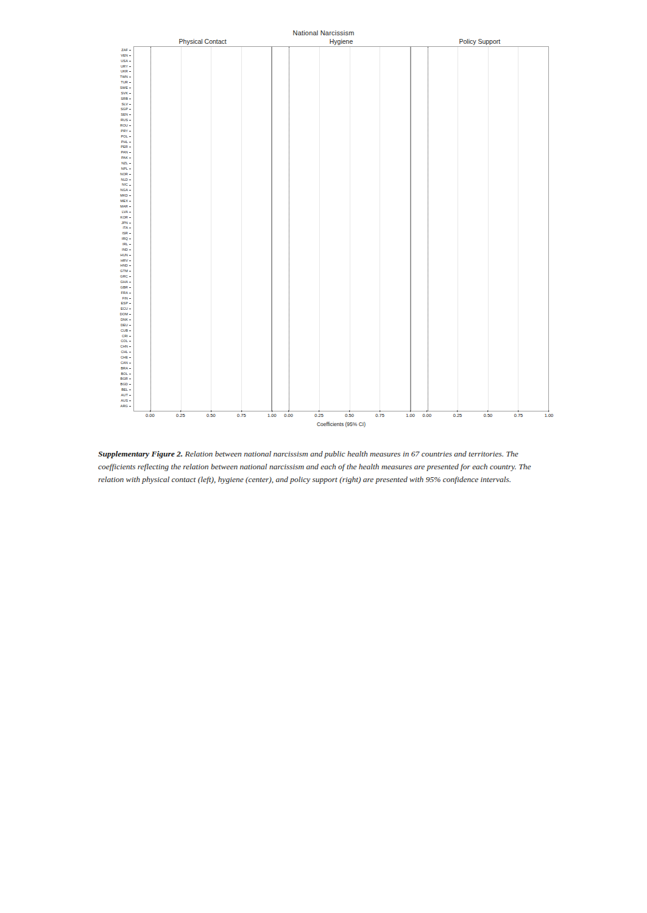National Narcissism
y Physical Contact Hygiene Policy Support
ZAF VEN USA URY UKR TWN TUR SWE SVK SRB SLV SGP SEN RUS ROU PRY POL PHL PER PAN PAK NZL NPL NOR NLD NIC NGA MKD MEX MAR LVA KOR JPN ITA ISR IRQ IRL IND HUN HRV HND GTM GRC GHA GBR FRA FIN ESP ECU DOM DNK DEU CUB CRI COL CHN CHL CHE CAN BRA BOL BGR BGD BEL AUT AUS ARG
0.000.250.500.751.00
0.000.250.500.751.00
0.000.250.500.751.00
Coefficients (95% CI)
Supplementary Figure 2. Relation between national narcissism and public health measures in 67 countries and territories. The coefficients reflecting the relation between national narcissism and each of the health measures are presented for each country. The relation with physical contact (left), hygiene (center), and policy support (right) are presented with 95% confidence intervals.